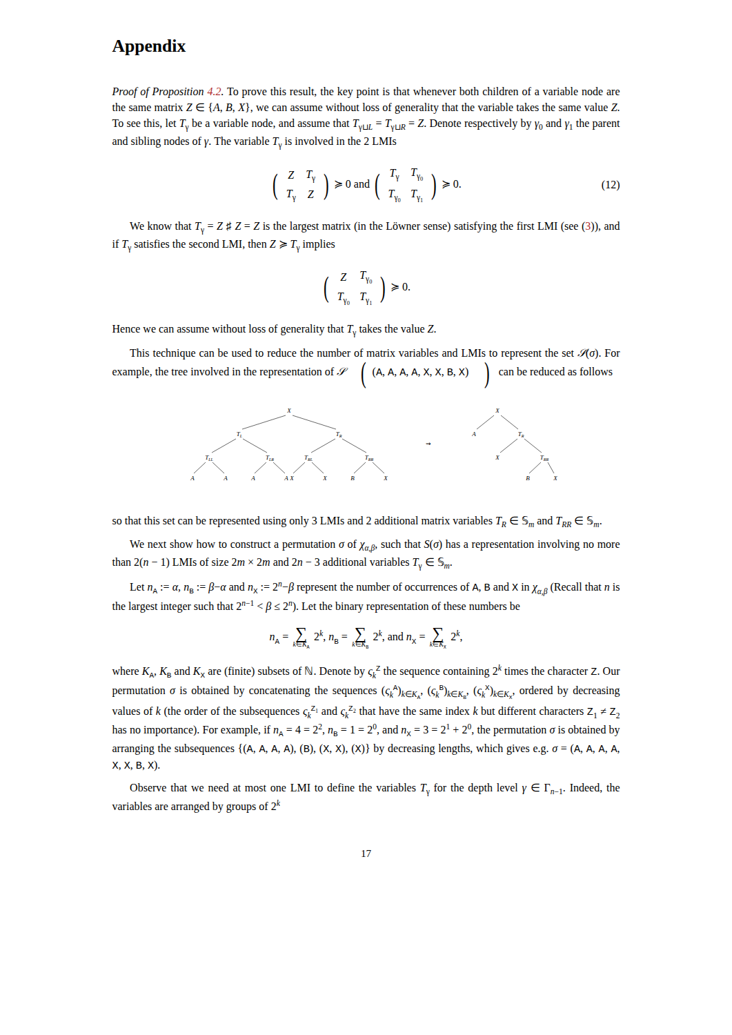Appendix
Proof of Proposition 4.2. To prove this result, the key point is that whenever both children of a variable node are the same matrix Z ∈ {A, B, X}, we can assume without loss of generality that the variable takes the same value Z. To see this, let Tγ be a variable node, and assume that Tγ⊔L = Tγ⊔R = Z. Denote respectively by γ0 and γ1 the parent and sibling nodes of γ. The variable Tγ is involved in the 2 LMIs
(
| Z | T γ |
| T γ | Z |
) ≽ 0 and (
| T γ | T γ 0 |
| T γ 0 | T γ 1 |
) ≽ 0. (12)
We know that Tγ = Z ♯ Z = Z is the largest matrix (in the Löwner sense) satisfying the first LMI (see (3)), and if Tγ satisfies the second LMI, then Z ≽ Tγ implies
(
| Z | T γ 0 |
| T γ 0 | T γ 1 |
) ≽ 0.
Hence we can assume without loss of generality that Tγ takes the value Z.
This technique can be used to reduce the number of matrix variables and LMIs to represent the set 𝒮(σ). For example, the tree involved in the representation of 𝒮((A, A, A, A, X, X, B, X)) can be reduced as follows
X TL TR TLL TLR TRL TRR A A A A X X B X ⇝ X A TR X TRR B X
so that this set can be represented using only 3 LMIs and 2 additional matrix variables TR ∈ 𝕊m and TRR ∈ 𝕊m.
We next show how to construct a permutation σ of χα,β, such that S(σ) has a representation involving no more than 2(n − 1) LMIs of size 2m × 2m and 2n − 3 additional variables Tγ ∈ 𝕊m.
Let nA := α, nB := β−α and nX := 2n−β represent the number of occurrences of A, B and X in χα,β (Recall that n is the largest integer such that 2n−1 < β ≤ 2n). Let the binary representation of these numbers be
nA = ∑k∈KA 2k, nB = ∑k∈KB 2k, and nX = ∑k∈KX 2k,
where KA, KB and KX are (finite) subsets of ℕ. Denote by ςkZ the sequence containing 2k times the character Z. Our permutation σ is obtained by concatenating the sequences (ςkA)k∈KA, (ςkB)k∈KB, (ςkX)k∈KX, ordered by decreasing values of k (the order of the subsequences ςkZ1 and ςkZ2 that have the same index k but different characters Z1 ≠ Z2 has no importance). For example, if nA = 4 = 22, nB = 1 = 20, and nX = 3 = 21 + 20, the permutation σ is obtained by arranging the subsequences {(A, A, A, A), (B), (X, X), (X)} by decreasing lengths, which gives e.g. σ = (A, A, A, A, X, X, B, X).
Observe that we need at most one LMI to define the variables Tγ for the depth level γ ∈ Γn−1. Indeed, the variables are arranged by groups of 2k
17